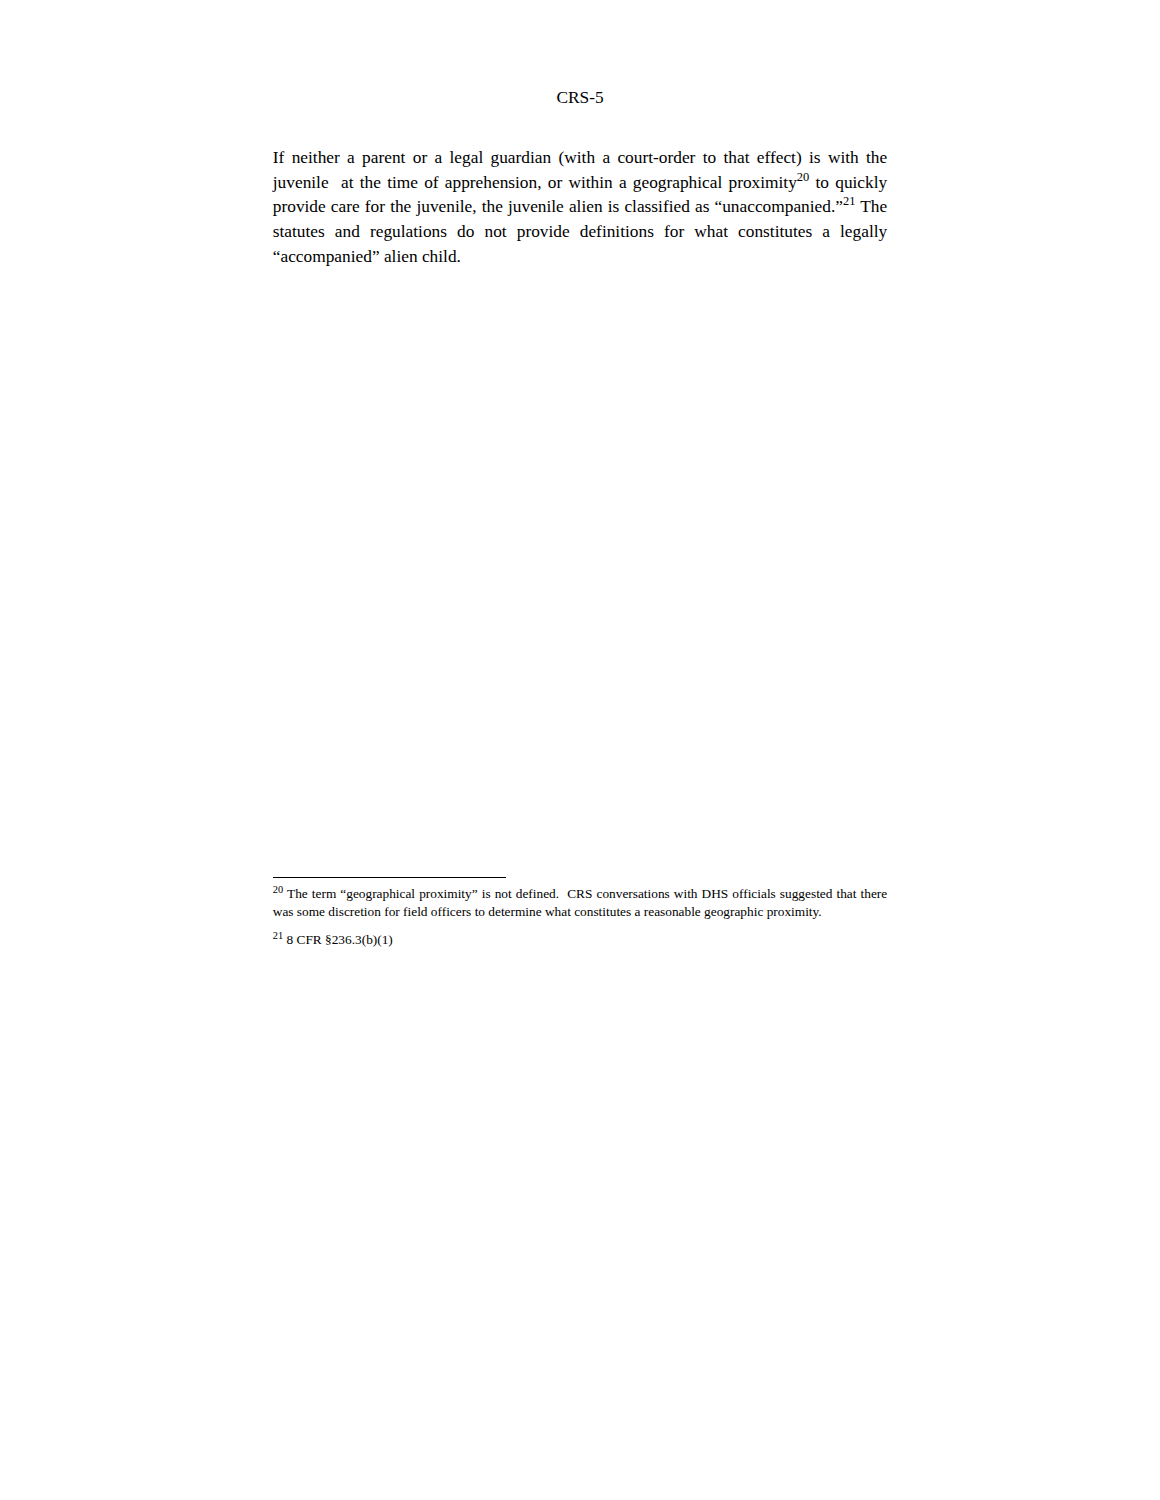CRS-5
If neither a parent or a legal guardian (with a court-order to that effect) is with the juvenile at the time of apprehension, or within a geographical proximity20 to quickly provide care for the juvenile, the juvenile alien is classified as “unaccompanied.”21 The statutes and regulations do not provide definitions for what constitutes a legally “accompanied” alien child.
20 The term “geographical proximity” is not defined. CRS conversations with DHS officials suggested that there was some discretion for field officers to determine what constitutes a reasonable geographic proximity.
21 8 CFR §236.3(b)(1)